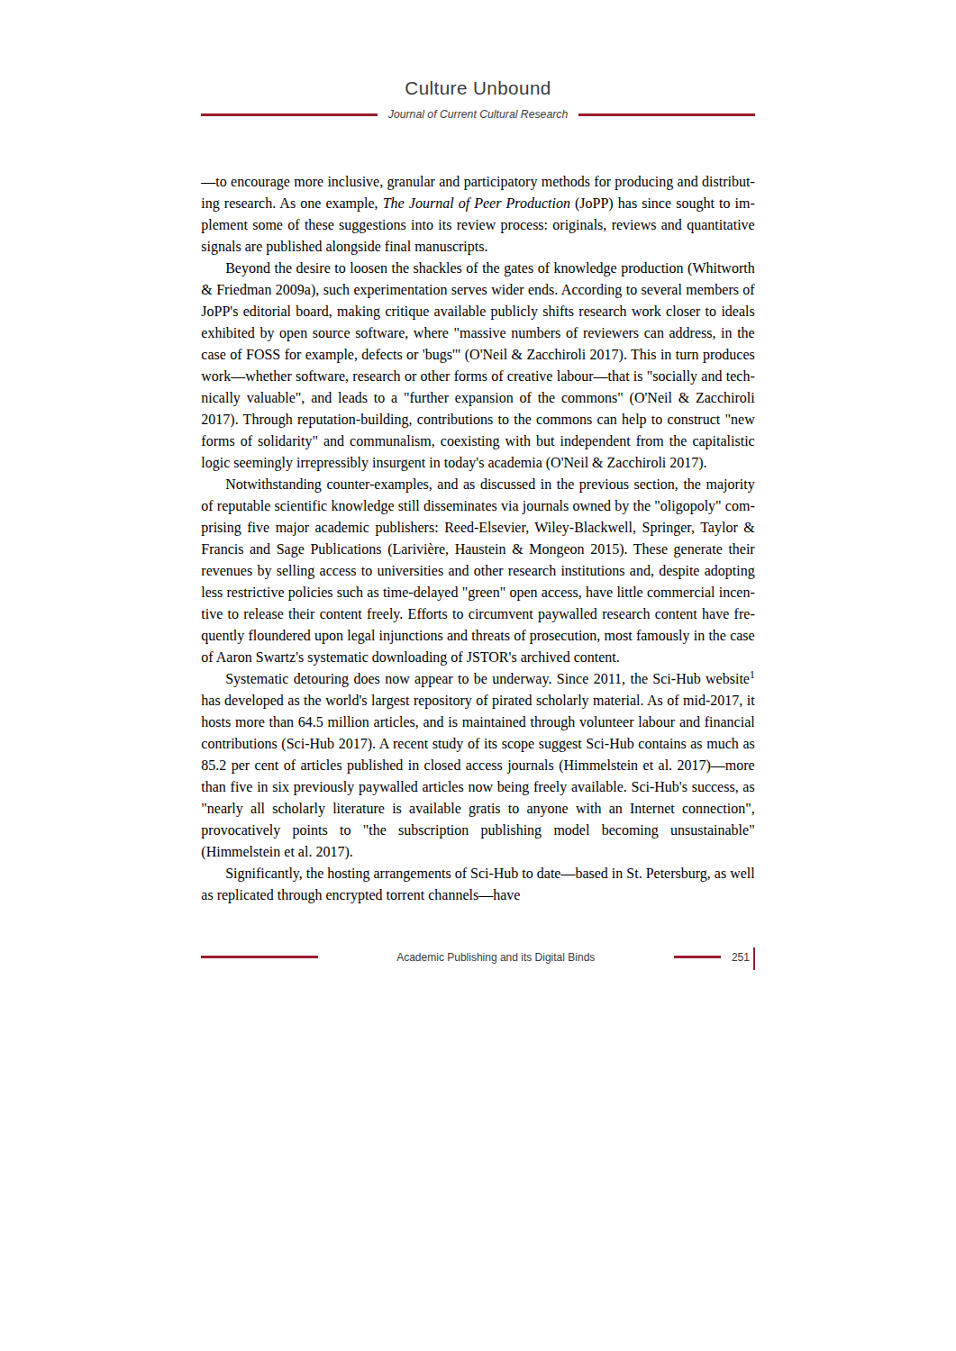Culture Unbound
Journal of Current Cultural Research
—to encourage more inclusive, granular and participatory methods for producing and distributing research. As one example, The Journal of Peer Production (JoPP) has since sought to implement some of these suggestions into its review process: originals, reviews and quantitative signals are published alongside final manuscripts.
Beyond the desire to loosen the shackles of the gates of knowledge production (Whitworth & Friedman 2009a), such experimentation serves wider ends. According to several members of JoPP's editorial board, making critique available publicly shifts research work closer to ideals exhibited by open source software, where "massive numbers of reviewers can address, in the case of FOSS for example, defects or 'bugs'" (O'Neil & Zacchiroli 2017). This in turn produces work—whether software, research or other forms of creative labour—that is "socially and technically valuable", and leads to a "further expansion of the commons" (O'Neil & Zacchiroli 2017). Through reputation-building, contributions to the commons can help to construct "new forms of solidarity" and communalism, coexisting with but independent from the capitalistic logic seemingly irrepressibly insurgent in today's academia (O'Neil & Zacchiroli 2017).
Notwithstanding counter-examples, and as discussed in the previous section, the majority of reputable scientific knowledge still disseminates via journals owned by the "oligopoly" comprising five major academic publishers: Reed-Elsevier, Wiley-Blackwell, Springer, Taylor & Francis and Sage Publications (Larivière, Haustein & Mongeon 2015). These generate their revenues by selling access to universities and other research institutions and, despite adopting less restrictive policies such as time-delayed "green" open access, have little commercial incentive to release their content freely. Efforts to circumvent paywalled research content have frequently floundered upon legal injunctions and threats of prosecution, most famously in the case of Aaron Swartz's systematic downloading of JSTOR's archived content.
Systematic detouring does now appear to be underway. Since 2011, the Sci-Hub website1 has developed as the world's largest repository of pirated scholarly material. As of mid-2017, it hosts more than 64.5 million articles, and is maintained through volunteer labour and financial contributions (Sci-Hub 2017). A recent study of its scope suggest Sci-Hub contains as much as 85.2 per cent of articles published in closed access journals (Himmelstein et al. 2017)—more than five in six previously paywalled articles now being freely available. Sci-Hub's success, as "nearly all scholarly literature is available gratis to anyone with an Internet connection", provocatively points to "the subscription publishing model becoming unsustainable" (Himmelstein et al. 2017).
Significantly, the hosting arrangements of Sci-Hub to date—based in St. Petersburg, as well as replicated through encrypted torrent channels—have
Academic Publishing and its Digital Binds 251